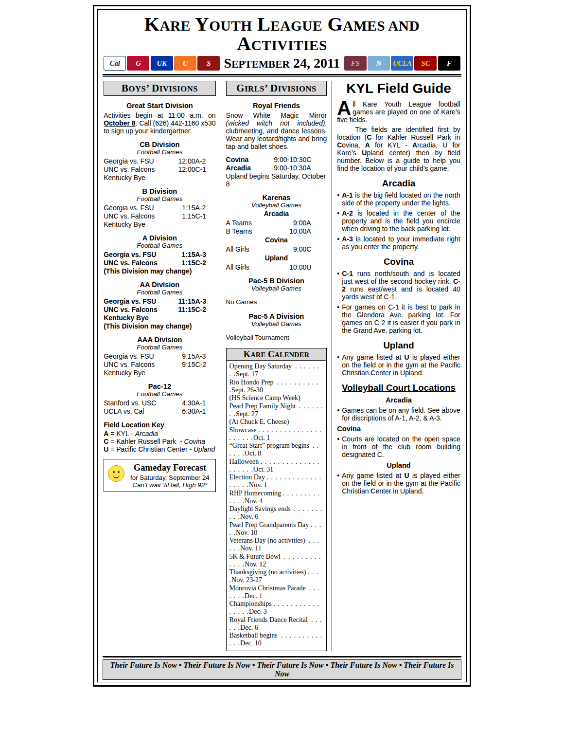KARE YOUTH LEAGUE GAMES AND ACTIVITIES
Cal
G
UK
U
S
SEPTEMBER 24, 2011
FS
N
UCLA
SC
F
BOYS’ DIVISIONS
Great Start Division
Activities begin at 11:00 a.m. on October 8. Call (626) 442-1160 x530 to sign up your kindergartner.
CB Division
Football Games
| Georgia vs. FSU | 12:00 | A-2 |
| UNC vs. Falcons | 12:00 | C-1 |
| Kentucky Bye |
B Division
Football Games
| Georgia vs. FSU | 1:15 | A-2 |
| UNC vs. Falcons | 1:15 | C-1 |
| Kentucky Bye |
A Division
Football Games
| Georgia vs. FSU | 1:15 | A-3 |
| UNC vs. Falcons | 1:15 | C-2 |
| (This Division may change) |
AA Division
Football Games
| Georgia vs. FSU | 11:15 | A-3 |
| UNC vs. Falcons | 11:15 | C-2 |
| Kentucky Bye |
| (This Division may change) |
AAA Division
Football Games
| Georgia vs. FSU | 9:15 | A-3 |
| UNC vs. Falcons | 9:15 | C-2 |
| Kentucky Bye |
Pac-12
Football Games
| Stanford vs. USC | 4:30 | A-1 |
| UCLA vs. Cal | 6:30 | A-1 |
Field Location Key
A = KYL - Arcadia
C = Kahler Russell Park - Covina
U = Pacific Christian Center - Upland
Gameday Forecast
for Saturday, September 24
Can’t wait ’til fall, High 92°
GIRLS’ DIVISIONS
Royal Friends
Snow White Magic Mirror (wicked witch not included), clubmeeting, and dance lessons. Wear any leotard/tights and bring tap and ballet shoes.
| Covina | 9:00-10:30 | C |
| Arcadia | 9:00-10:30 | A |
| Upland begins Saturday, October 8 |
Karenas
Volleyball Games
Arcadia
| A Teams | 9:00 | A |
| B Teams | 10:00 | A |
Covina
| All Girls | 9:00 | C |
Upland
| All Girls | 10:00 | U |
Pac-5 B Division
Volleyball Games
No Games
Pac-5 A Division
Volleyball Games
Volleyball Tournament
KARE CALENDER
Opening Day Saturday . . . . . . . . Sept. 17
Rio Hondo Prep . . . . . . . . . . . Sept. 26-30
(HS Science Camp Week)
Pearl Prep Family Night . . . . . . . . Sept. 27
(At Chuck E. Cheese)
Showcase . . . . . . . . . . . . . . . . . . . . . Oct. 1
“Great Start” program begins . . . . . . Oct. 8
Halloween . . . . . . . . . . . . . . . . . . . . Oct. 31
Election Day . . . . . . . . . . . . . . . . . . Nov. 1
RHP Homecoming . . . . . . . . . . . . . Nov. 4
Daylight Savings ends . . . . . . . . . . Nov. 6
Pearl Prep Grandparents Day . . . . . Nov. 10
Veterans Day (no activities) . . . . . . Nov. 11
5K & Future Bowl . . . . . . . . . . . . . Nov. 12
Thanksgiving (no activities) . . . . Nov. 23-27
Monrovia Christmas Parade . . . . . . . Dec. 1
Championships . . . . . . . . . . . . . . . . Dec. 3
Royal Friends Dance Recital . . . . . . Dec. 6
Basketball begins . . . . . . . . . . . . . Dec. 10
KYL Field Guide
All Kare Youth League football games are played on one of Kare’s five fields.
The fields are identified first by location (C for Kahler Russell Park in Covina, A for KYL - Arcadia, U for Kare’s Upland center) then by field number. Below is a guide to help you find the location of your child’s game.
Arcadia
A-1 is the big field located on the north side of the property under the lights.
A-2 is located in the center of the property and is the field you encircle when driving to the back parking lot.
A-3 is located to your immediate right as you enter the property.
Covina
C-1 runs north/south and is located just west of the second hockey rink. C-2 runs east/west and is located 40 yards west of C-1.
For games on C-1 it is best to park in the Glendora Ave. parking lot. For games on C-2 it is easier if you park in the Grand Ave. parking lot.
Upland
Any game listed at U is played either on the field or in the gym at the Pacific Christian Center in Upland.
Volleyball Court Locations
Arcadia
Games can be on any field. See above for discriptions of A-1, A-2, & A-3.
Covina
Courts are located on the open space in front of the club room building designated C.
Upland
Any game listed at U is played either on the field or in the gym at the Pacific Christian Center in Upland.
Their Future Is Now • Their Future Is Now • Their Future Is Now • Their Future Is Now • Their Future Is Now